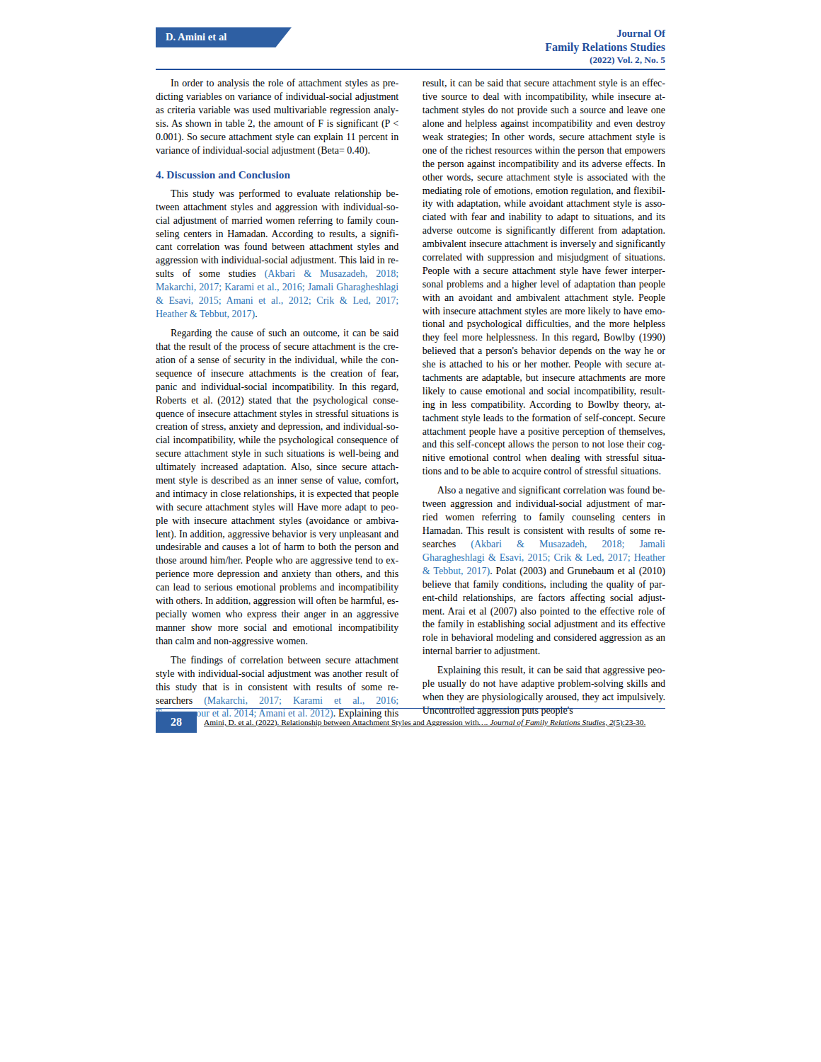D. Amini et al
Journal Of
Family Relations Studies
(2022) Vol. 2, No. 5
In order to analysis the role of attachment styles as predicting variables on variance of individual-social adjustment as criteria variable was used multivariable regression analysis. As shown in table 2, the amount of F is significant (P < 0.001). So secure attachment style can explain 11 percent in variance of individual-social adjustment (Beta= 0.40).
4. Discussion and Conclusion
This study was performed to evaluate relationship between attachment styles and aggression with individual-social adjustment of married women referring to family counseling centers in Hamadan. According to results, a significant correlation was found between attachment styles and aggression with individual-social adjustment. This laid in results of some studies (Akbari & Musazadeh, 2018; Makarchi, 2017; Karami et al., 2016; Jamali Gharagheshlagi & Esavi, 2015; Amani et al., 2012; Crik & Led, 2017; Heather & Tebbut, 2017).
Regarding the cause of such an outcome, it can be said that the result of the process of secure attachment is the creation of a sense of security in the individual, while the consequence of insecure attachments is the creation of fear, panic and individual-social incompatibility. In this regard, Roberts et al. (2012) stated that the psychological consequence of insecure attachment styles in stressful situations is creation of stress, anxiety and depression, and individual-social incompatibility, while the psychological consequence of secure attachment style in such situations is well-being and ultimately increased adaptation. Also, since secure attachment style is described as an inner sense of value, comfort, and intimacy in close relationships, it is expected that people with secure attachment styles will Have more adapt to people with insecure attachment styles (avoidance or ambivalent). In addition, aggressive behavior is very unpleasant and undesirable and causes a lot of harm to both the person and those around him/her. People who are aggressive tend to experience more depression and anxiety than others, and this can lead to serious emotional problems and incompatibility with others. In addition, aggression will often be harmful, especially women who express their anger in an aggressive manner show more social and emotional incompatibility than calm and non-aggressive women.
The findings of correlation between secure attachment style with individual-social adjustment was another result of this study that is in consistent with results of some researchers (Makarchi, 2017; Karami et al., 2016; Teymourpour et al. 2014; Amani et al. 2012). Explaining this result, it can be said that secure attachment style is an effective source to deal with incompatibility, while insecure attachment styles do not provide such a source and leave one alone and helpless against incompatibility and even destroy weak strategies; In other words, secure attachment style is one of the richest resources within the person that empowers the person against incompatibility and its adverse effects. In other words, secure attachment style is associated with the mediating role of emotions, emotion regulation, and flexibility with adaptation, while avoidant attachment style is associated with fear and inability to adapt to situations, and its adverse outcome is significantly different from adaptation. ambivalent insecure attachment is inversely and significantly correlated with suppression and misjudgment of situations. People with a secure attachment style have fewer interpersonal problems and a higher level of adaptation than people with an avoidant and ambivalent attachment style. People with insecure attachment styles are more likely to have emotional and psychological difficulties, and the more helpless they feel more helplessness. In this regard, Bowlby (1990) believed that a person's behavior depends on the way he or she is attached to his or her mother. People with secure attachments are adaptable, but insecure attachments are more likely to cause emotional and social incompatibility, resulting in less compatibility. According to Bowlby theory, attachment style leads to the formation of self-concept. Secure attachment people have a positive perception of themselves, and this self-concept allows the person to not lose their cognitive emotional control when dealing with stressful situations and to be able to acquire control of stressful situations.
Also a negative and significant correlation was found between aggression and individual-social adjustment of married women referring to family counseling centers in Hamadan. This result is consistent with results of some researches (Akbari & Musazadeh, 2018; Jamali Gharagheshlagi & Esavi, 2015; Crik & Led, 2017; Heather & Tebbut, 2017). Polat (2003) and Grunebaum et al (2010) believe that family conditions, including the quality of parent-child relationships, are factors affecting social adjustment. Arai et al (2007) also pointed to the effective role of the family in establishing social adjustment and its effective role in behavioral modeling and considered aggression as an internal barrier to adjustment.
Explaining this result, it can be said that aggressive people usually do not have adaptive problem-solving skills and when they are physiologically aroused, they act impulsively. Uncontrolled aggression puts people's
28
Amini, D. et al. (2022). Relationship between Attachment Styles and Aggression with…. Journal of Family Relations Studies, 2(5):23-30.